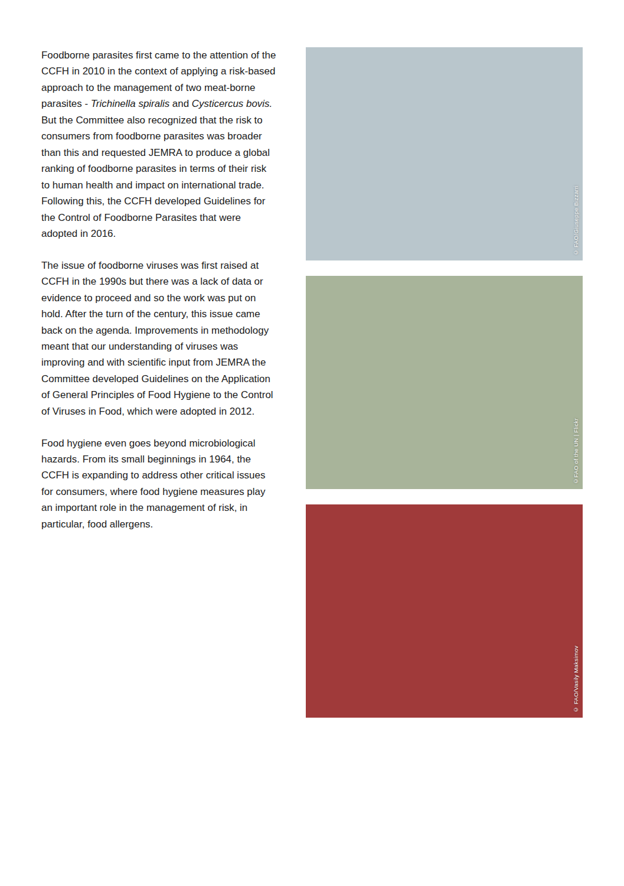Foodborne parasites first came to the attention of the CCFH in 2010 in the context of applying a risk-based approach to the management of two meat-borne parasites - Trichinella spiralis and Cysticercus bovis. But the Committee also recognized that the risk to consumers from foodborne parasites was broader than this and requested JEMRA to produce a global ranking of foodborne parasites in terms of their risk to human health and impact on international trade. Following this, the CCFH developed Guidelines for the Control of Foodborne Parasites that were adopted in 2016.
The issue of foodborne viruses was first raised at CCFH in the 1990s but there was a lack of data or evidence to proceed and so the work was put on hold. After the turn of the century, this issue came back on the agenda. Improvements in methodology meant that our understanding of viruses was improving and with scientific input from JEMRA the Committee developed Guidelines on the Application of General Principles of Food Hygiene to the Control of Viruses in Food, which were adopted in 2012.
Food hygiene even goes beyond microbiological hazards. From its small beginnings in 1964, the CCFH is expanding to address other critical issues for consumers, where food hygiene measures play an important role in the management of risk, in particular, food allergens.
© FAO/Giuseppe Bizzarri
©FAO of the UN | Flickr
© FAO/Vasily Maksimov